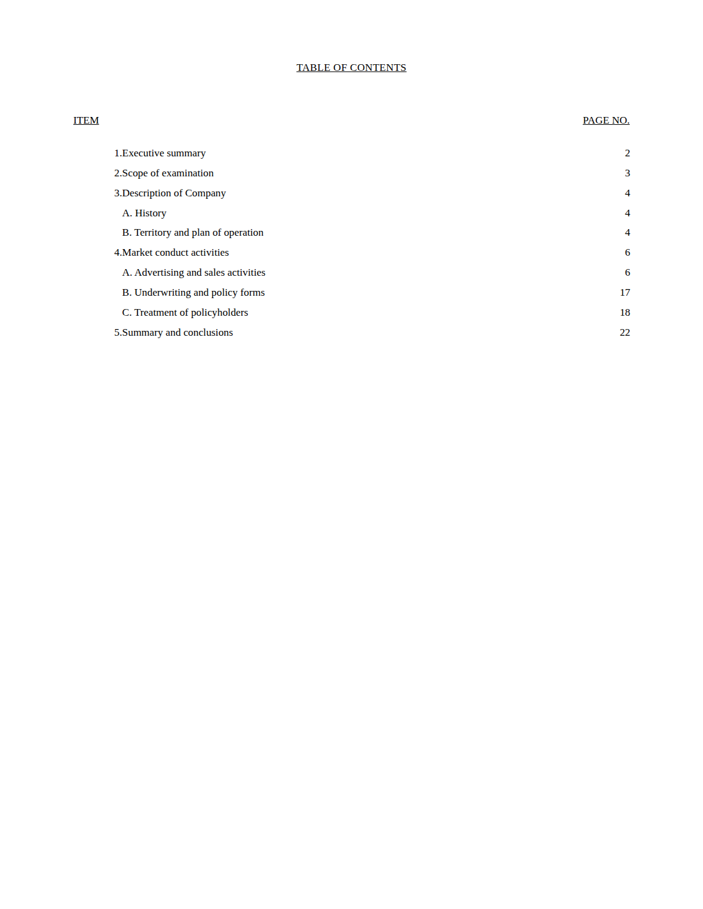TABLE OF CONTENTS
| ITEM | | PAGE NO. |
| --- | --- | --- |
| 1. | Executive summary | 2 |
| 2. | Scope of examination | 3 |
| 3. | Description of Company | 4 |
| | A. History | 4 |
| | B. Territory and plan of operation | 4 |
| 4. | Market conduct activities | 6 |
| | A. Advertising and sales activities | 6 |
| | B. Underwriting and policy forms | 17 |
| | C. Treatment of policyholders | 18 |
| 5. | Summary and conclusions | 22 |